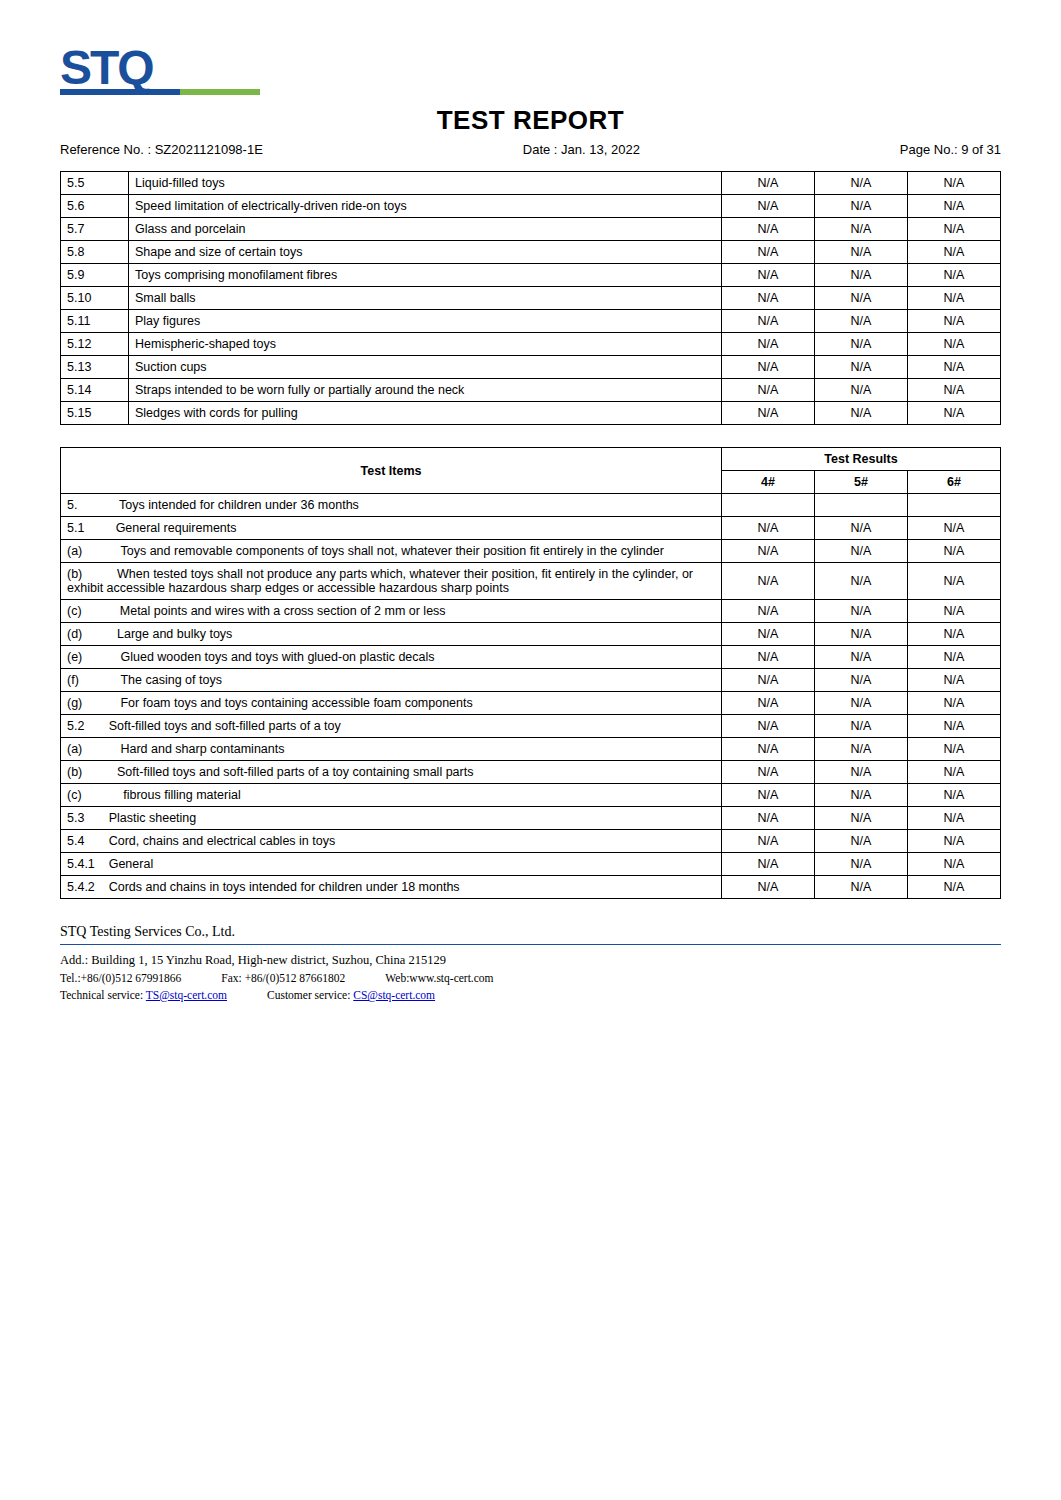STQ
TEST REPORT
Reference No. : SZ2021121098-1E
Date : Jan. 13, 2022
Page No.: 9 of 31
| 5.5 | Liquid-filled toys | N/A | N/A | N/A |
| 5.6 | Speed limitation of electrically-driven ride-on toys | N/A | N/A | N/A |
| 5.7 | Glass and porcelain | N/A | N/A | N/A |
| 5.8 | Shape and size of certain toys | N/A | N/A | N/A |
| 5.9 | Toys comprising monofilament fibres | N/A | N/A | N/A |
| 5.10 | Small balls | N/A | N/A | N/A |
| 5.11 | Play figures | N/A | N/A | N/A |
| 5.12 | Hemispheric-shaped toys | N/A | N/A | N/A |
| 5.13 | Suction cups | N/A | N/A | N/A |
| 5.14 | Straps intended to be worn fully or partially around the neck | N/A | N/A | N/A |
| 5.15 | Sledges with cords for pulling | N/A | N/A | N/A |
| Test Items | Test Results |
| --- | --- |
| 4# | 5# | 6# |
| 5. Toys intended for children under 36 months | | | |
| 5.1 General requirements | N/A | N/A | N/A |
| (a) Toys and removable components of toys shall not, whatever their position fit entirely in the cylinder | N/A | N/A | N/A |
| (b) When tested toys shall not produce any parts which, whatever their position, fit entirely in the cylinder, or exhibit accessible hazardous sharp edges or accessible hazardous sharp points | N/A | N/A | N/A |
| (c) Metal points and wires with a cross section of 2 mm or less | N/A | N/A | N/A |
| (d) Large and bulky toys | N/A | N/A | N/A |
| (e) Glued wooden toys and toys with glued-on plastic decals | N/A | N/A | N/A |
| (f) The casing of toys | N/A | N/A | N/A |
| (g) For foam toys and toys containing accessible foam components | N/A | N/A | N/A |
| 5.2 Soft-filled toys and soft-filled parts of a toy | N/A | N/A | N/A |
| (a) Hard and sharp contaminants | N/A | N/A | N/A |
| (b) Soft-filled toys and soft-filled parts of a toy containing small parts | N/A | N/A | N/A |
| (c) fibrous filling material | N/A | N/A | N/A |
| 5.3 Plastic sheeting | N/A | N/A | N/A |
| 5.4 Cord, chains and electrical cables in toys | N/A | N/A | N/A |
| 5.4.1 General | N/A | N/A | N/A |
| 5.4.2 Cords and chains in toys intended for children under 18 months | N/A | N/A | N/A |
STQ Testing Services Co., Ltd.
Add.: Building 1, 15 Yinzhu Road, High-new district, Suzhou, China 215129
Tel.:+86/(0)512 67991866 Fax: +86/(0)512 87661802 Web:www.stq-cert.com
Technical service: TS@stq-cert.com Customer service: CS@stq-cert.com